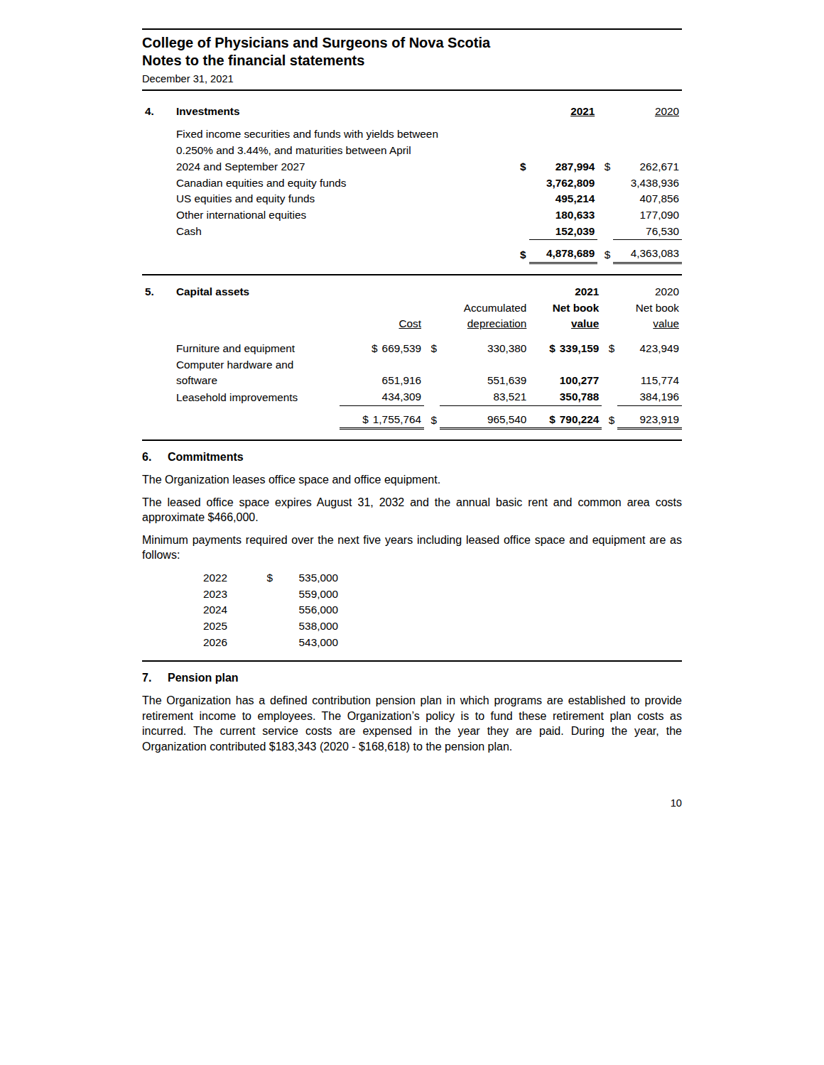College of Physicians and Surgeons of Nova Scotia
Notes to the financial statements
December 31, 2021
| 4. | Investments | | 2021 | 2020 |
| | Fixed income securities and funds with yields between | | | | |
| | 0.250% and 3.44%, and maturities between April | | | | |
| | 2024 and September 2027 | $ | 287,994 | $ | 262,671 |
| | Canadian equities and equity funds | | 3,762,809 | | 3,438,936 |
| | US equities and equity funds | | 495,214 | | 407,856 |
| | Other international equities | | 180,633 | | 177,090 |
| | Cash | | 152,039 | | 76,530 |
| | | $ | 4,878,689 | $ | 4,363,083 |
| 5. | Capital assets | | | | | 2021 | | 2020 |
| | | | | | Accumulated | Net book | | Net book |
| | | | Cost | | depreciation | value | | value |
| | Furniture and equipment | $ 669,539 | $ | 330,380 | $ 339,159 | $ | 423,949 |
| | Computer hardware and | | | | | | |
| | software | 651,916 | | 551,639 | 100,277 | | 115,774 |
| | Leasehold improvements | 434,309 | | 83,521 | 350,788 | | 384,196 |
| | | $ 1,755,764 | $ | 965,540 | $ 790,224 | $ | 923,919 |
6. Commitments
The Organization leases office space and office equipment.
The leased office space expires August 31, 2032 and the annual basic rent and common area costs approximate $466,000.
Minimum payments required over the next five years including leased office space and equipment are as follows:
| 2022 | $ | 535,000 |
| 2023 | | 559,000 |
| 2024 | | 556,000 |
| 2025 | | 538,000 |
| 2026 | | 543,000 |
7. Pension plan
The Organization has a defined contribution pension plan in which programs are established to provide retirement income to employees. The Organization’s policy is to fund these retirement plan costs as incurred. The current service costs are expensed in the year they are paid. During the year, the Organization contributed $183,343 (2020 - $168,618) to the pension plan.
10